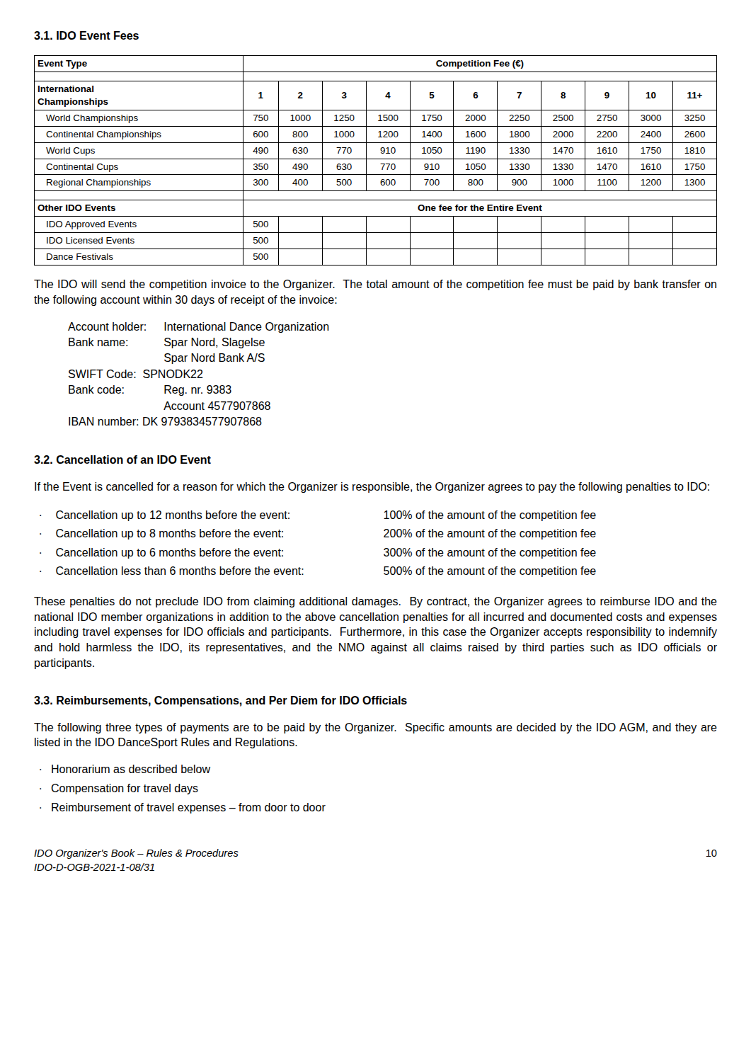3.1. IDO Event Fees
| Event Type | Competition Fee (€) |
| --- | --- |
| International Championships | 1 | 2 | 3 | 4 | 5 | 6 | 7 | 8 | 9 | 10 | 11+ |
| World Championships | 750 | 1000 | 1250 | 1500 | 1750 | 2000 | 2250 | 2500 | 2750 | 3000 | 3250 |
| Continental Championships | 600 | 800 | 1000 | 1200 | 1400 | 1600 | 1800 | 2000 | 2200 | 2400 | 2600 |
| World Cups | 490 | 630 | 770 | 910 | 1050 | 1190 | 1330 | 1470 | 1610 | 1750 | 1810 |
| Continental Cups | 350 | 490 | 630 | 770 | 910 | 1050 | 1330 | 1330 | 1470 | 1610 | 1750 |
| Regional Championships | 300 | 400 | 500 | 600 | 700 | 800 | 900 | 1000 | 1100 | 1200 | 1300 |
| Other IDO Events | One fee for the Entire Event |
| IDO Approved Events | 500 | | | | | | | | | | |
| IDO Licensed Events | 500 | | | | | | | | | | |
| Dance Festivals | 500 | | | | | | | | | | |
The IDO will send the competition invoice to the Organizer. The total amount of the competition fee must be paid by bank transfer on the following account within 30 days of receipt of the invoice:
| Account holder: | International Dance Organization |
| Bank name: | Spar Nord, Slagelse |
| | Spar Nord Bank A/S |
| SWIFT Code: SPNODK22 |
| Bank code: | Reg. nr. 9383 |
| | Account 4577907868 |
| IBAN number: DK 9793834577907868 |
3.2. Cancellation of an IDO Event
If the Event is cancelled for a reason for which the Organizer is responsible, the Organizer agrees to pay the following penalties to IDO:
| · | Cancellation up to 12 months before the event: | 100% of the amount of the competition fee |
| · | Cancellation up to 8 months before the event: | 200% of the amount of the competition fee |
| · | Cancellation up to 6 months before the event: | 300% of the amount of the competition fee |
| · | Cancellation less than 6 months before the event: | 500% of the amount of the competition fee |
These penalties do not preclude IDO from claiming additional damages. By contract, the Organizer agrees to reimburse IDO and the national IDO member organizations in addition to the above cancellation penalties for all incurred and documented costs and expenses including travel expenses for IDO officials and participants. Furthermore, in this case the Organizer accepts responsibility to indemnify and hold harmless the IDO, its representatives, and the NMO against all claims raised by third parties such as IDO officials or participants.
3.3. Reimbursements, Compensations, and Per Diem for IDO Officials
The following three types of payments are to be paid by the Organizer. Specific amounts are decided by the IDO AGM, and they are listed in the IDO DanceSport Rules and Regulations.
Honorarium as described below
Compensation for travel days
Reimbursement of travel expenses – from door to door
IDO Organizer's Book – Rules & Procedures
IDO-D-OGB-2021-1-08/31
10